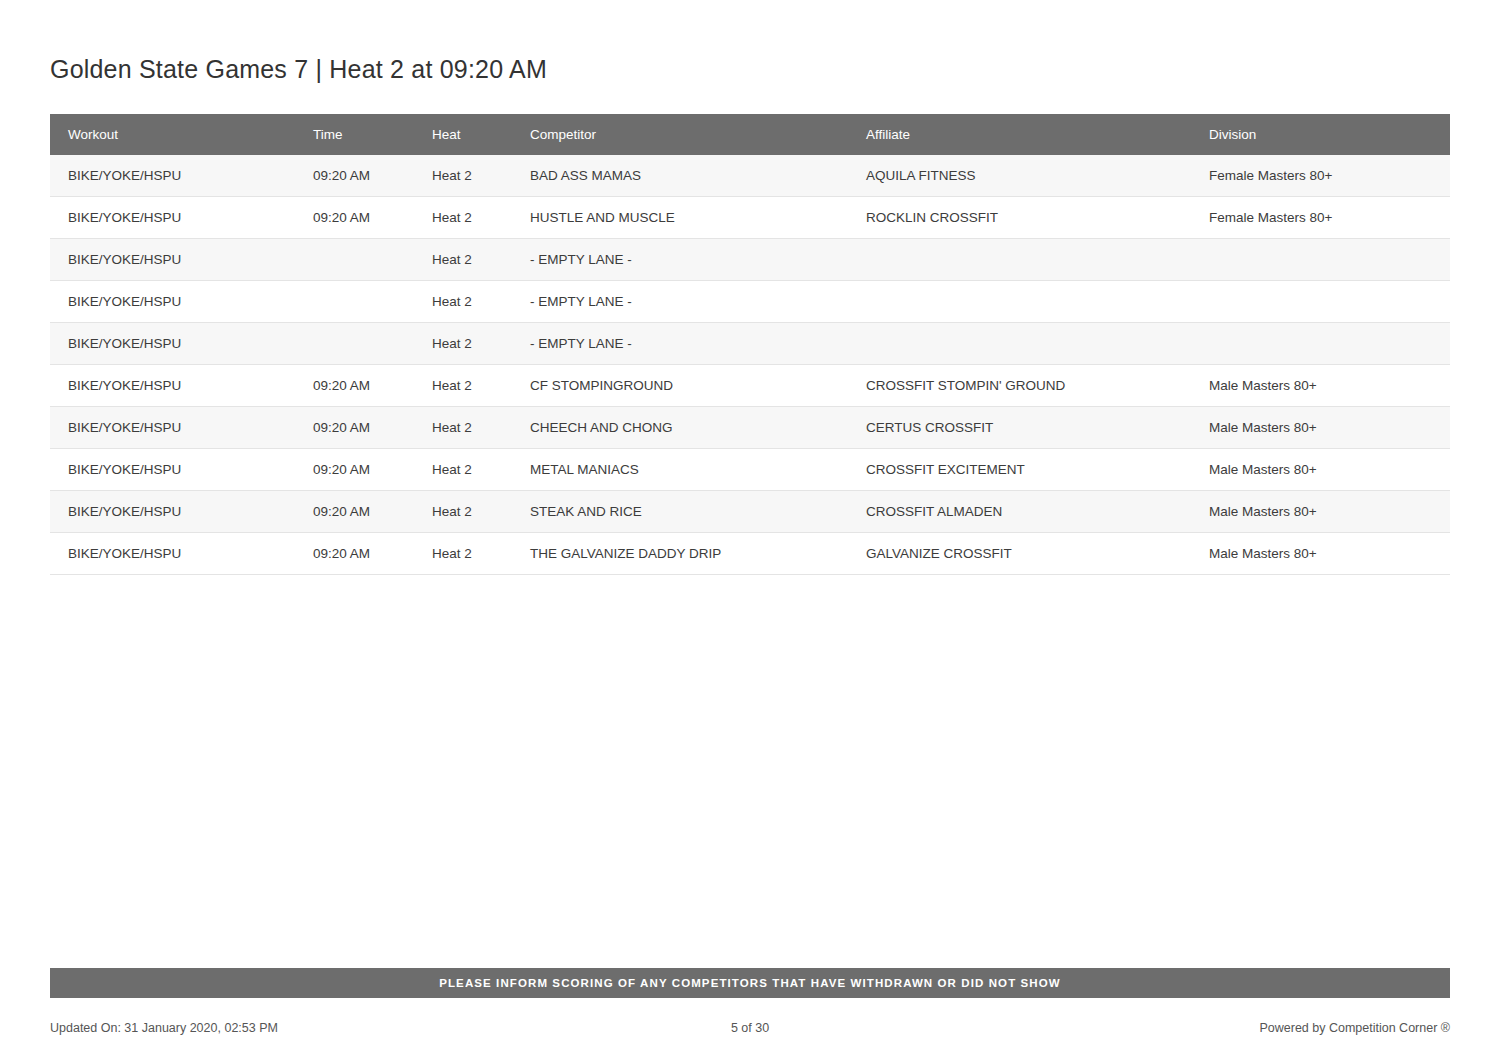Golden State Games 7 | Heat 2 at 09:20 AM
| Workout | Time | Heat | Competitor | Affiliate | Division |
| --- | --- | --- | --- | --- | --- |
| BIKE/YOKE/HSPU | 09:20 AM | Heat 2 | BAD ASS MAMAS | AQUILA FITNESS | Female Masters 80+ |
| BIKE/YOKE/HSPU | 09:20 AM | Heat 2 | HUSTLE AND MUSCLE | ROCKLIN CROSSFIT | Female Masters 80+ |
| BIKE/YOKE/HSPU | | Heat 2 | - EMPTY LANE - | | |
| BIKE/YOKE/HSPU | | Heat 2 | - EMPTY LANE - | | |
| BIKE/YOKE/HSPU | | Heat 2 | - EMPTY LANE - | | |
| BIKE/YOKE/HSPU | 09:20 AM | Heat 2 | CF STOMPINGROUND | CROSSFIT STOMPIN' GROUND | Male Masters 80+ |
| BIKE/YOKE/HSPU | 09:20 AM | Heat 2 | CHEECH AND CHONG | CERTUS CROSSFIT | Male Masters 80+ |
| BIKE/YOKE/HSPU | 09:20 AM | Heat 2 | METAL MANIACS | CROSSFIT EXCITEMENT | Male Masters 80+ |
| BIKE/YOKE/HSPU | 09:20 AM | Heat 2 | STEAK AND RICE | CROSSFIT ALMADEN | Male Masters 80+ |
| BIKE/YOKE/HSPU | 09:20 AM | Heat 2 | THE GALVANIZE DADDY DRIP | GALVANIZE CROSSFIT | Male Masters 80+ |
PLEASE INFORM SCORING OF ANY COMPETITORS THAT HAVE WITHDRAWN OR DID NOT SHOW
Updated On: 31 January 2020, 02:53 PM
5 of 30
Powered by Competition Corner ®